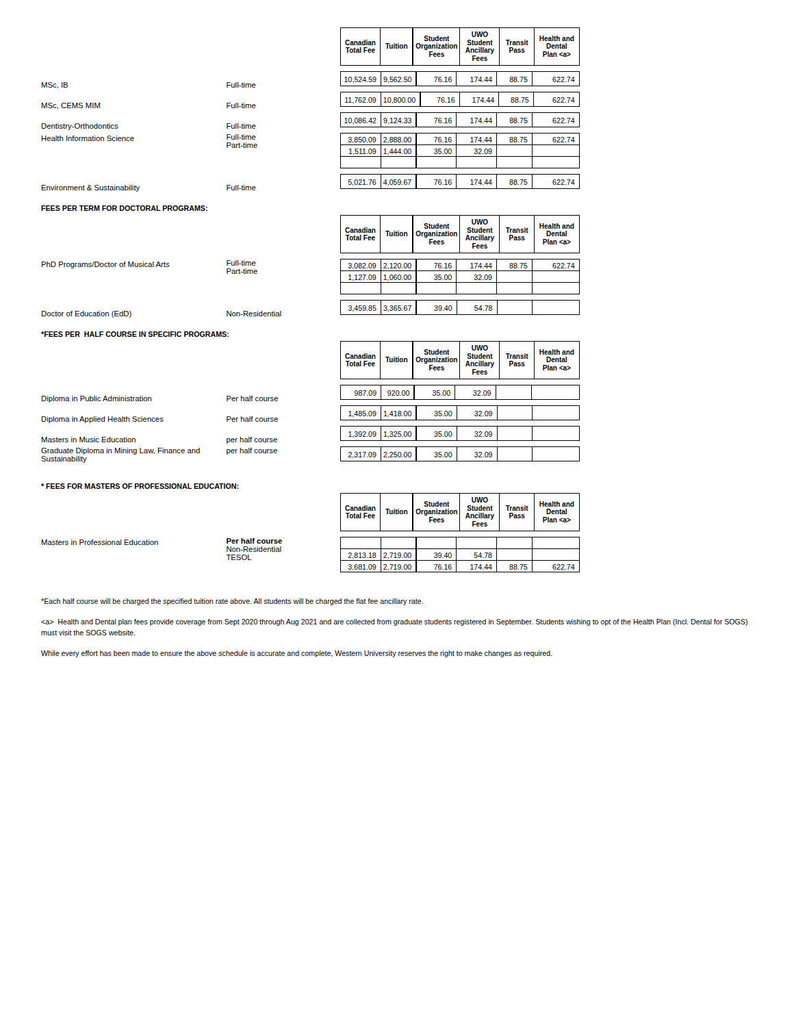| | | / Canadian Total Fee / Tuition / Student Organization Fees / UWO Student Ancillary Fees / Transit Pass / Health and Dental Plan <a> / / --- / --- / --- / --- / --- / --- / |
| MSc, IB | Full-time | / 10,524.59 / 9,562.50 / 76.16 / 174.44 / 88.75 / 622.74 / |
| MSc, CEMS MIM | Full-time | / 11,762.09 / 10,800.00 / 76.16 / 174.44 / 88.75 / 622.74 / |
| Dentistry-Orthodontics | Full-time | / 10,086.42 / 9,124.33 / 76.16 / 174.44 / 88.75 / 622.74 / |
| Health Information Science | Full-time Part-time | / 3,850.09 / 2,888.00 / 76.16 / 174.44 / 88.75 / 622.74 / / 1,511.09 / 1,444.00 / 35.00 / 32.09 / / / |
| Environment & Sustainability | Full-time | / 5,021.76 / 4,059.67 / 76.16 / 174.44 / 88.75 / 622.74 / |
FEES PER TERM FOR DOCTORAL PROGRAMS:
| | | / Canadian Total Fee / Tuition / Student Organization Fees / UWO Student Ancillary Fees / Transit Pass / Health and Dental Plan <a> / / --- / --- / --- / --- / --- / --- / |
| PhD Programs/Doctor of Musical Arts | Full-time Part-time | / 3,082.09 / 2,120.00 / 76.16 / 174.44 / 88.75 / 622.74 / / 1,127.09 / 1,060.00 / 35.00 / 32.09 / / / |
| Doctor of Education (EdD) | Non-Residential | / 3,459.85 / 3,365.67 / 39.40 / 54.78 / / / |
*FEES PER HALF COURSE IN SPECIFIC PROGRAMS:
| | | / Canadian Total Fee / Tuition / Student Organization Fees / UWO Student Ancillary Fees / Transit Pass / Health and Dental Plan <a> / / --- / --- / --- / --- / --- / --- / |
| Diploma in Public Administration | Per half course | / 987.09 / 920.00 / 35.00 / 32.09 / / / |
| Diploma in Applied Health Sciences | Per half course | / 1,485.09 / 1,418.00 / 35.00 / 32.09 / / / |
| Masters in Music Education | per half course | / 1,392.09 / 1,325.00 / 35.00 / 32.09 / / / |
| Graduate Diploma in Mining Law, Finance and Sustainability | per half course | / 2,317.09 / 2,250.00 / 35.00 / 32.09 / / / |
* FEES FOR MASTERS OF PROFESSIONAL EDUCATION:
| | | / Canadian Total Fee / Tuition / Student Organization Fees / UWO Student Ancillary Fees / Transit Pass / Health and Dental Plan <a> / / --- / --- / --- / --- / --- / --- / |
| Masters in Professional Education | Per half course Non-Residential TESOL | / 2,813.18 / 2,719.00 / 39.40 / 54.78 / / / / 3,681.09 / 2,719.00 / 76.16 / 174.44 / 88.75 / 622.74 / |
*Each half course will be charged the specified tuition rate above. All students will be charged the flat fee ancillary rate.
<a> Health and Dental plan fees provide coverage from Sept 2020 through Aug 2021 and are collected from graduate students registered in September. Students wishing to opt of the Health Plan (Incl. Dental for SOGS) must visit the SOGS website.
While every effort has been made to ensure the above schedule is accurate and complete, Western University reserves the right to make changes as required.